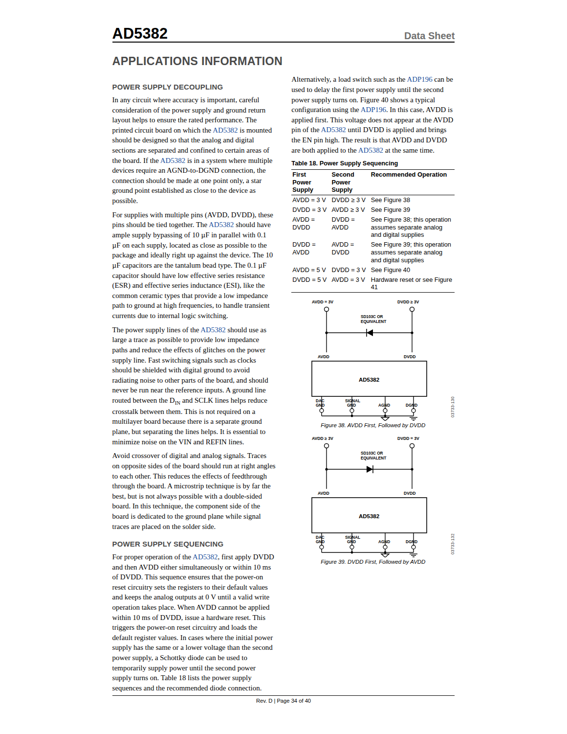AD5382
Data Sheet
APPLICATIONS INFORMATION
POWER SUPPLY DECOUPLING
In any circuit where accuracy is important, careful consideration of the power supply and ground return layout helps to ensure the rated performance. The printed circuit board on which the AD5382 is mounted should be designed so that the analog and digital sections are separated and confined to certain areas of the board. If the AD5382 is in a system where multiple devices require an AGND-to-DGND connection, the connection should be made at one point only, a star ground point established as close to the device as possible.
For supplies with multiple pins (AVDD, DVDD), these pins should be tied together. The AD5382 should have ample supply bypassing of 10 µF in parallel with 0.1 µF on each supply, located as close as possible to the package and ideally right up against the device. The 10 µF capacitors are the tantalum bead type. The 0.1 µF capacitor should have low effective series resistance (ESR) and effective series inductance (ESI), like the common ceramic types that provide a low impedance path to ground at high frequencies, to handle transient currents due to internal logic switching.
The power supply lines of the AD5382 should use as large a trace as possible to provide low impedance paths and reduce the effects of glitches on the power supply line. Fast switching signals such as clocks should be shielded with digital ground to avoid radiating noise to other parts of the board, and should never be run near the reference inputs. A ground line routed between the DIN and SCLK lines helps reduce crosstalk between them. This is not required on a multilayer board because there is a separate ground plane, but separating the lines helps. It is essential to minimize noise on the VIN and REFIN lines.
Avoid crossover of digital and analog signals. Traces on opposite sides of the board should run at right angles to each other. This reduces the effects of feedthrough through the board. A microstrip technique is by far the best, but is not always possible with a double-sided board. In this technique, the component side of the board is dedicated to the ground plane while signal traces are placed on the solder side.
POWER SUPPLY SEQUENCING
For proper operation of the AD5382, first apply DVDD and then AVDD either simultaneously or within 10 ms of DVDD. This sequence ensures that the power-on reset circuitry sets the registers to their default values and keeps the analog outputs at 0 V until a valid write operation takes place. When AVDD cannot be applied within 10 ms of DVDD, issue a hardware reset. This triggers the power-on reset circuitry and loads the default register values. In cases where the initial power supply has the same or a lower voltage than the second power supply, a Schottky diode can be used to temporarily supply power until the second power supply turns on. Table 18 lists the power supply sequences and the recommended diode connection.
Alternatively, a load switch such as the ADP196 can be used to delay the first power supply until the second power supply turns on. Figure 40 shows a typical configuration using the ADP196. In this case, AVDD is applied first. This voltage does not appear at the AVDD pin of the AD5382 until DVDD is applied and brings the EN pin high. The result is that AVDD and DVDD are both applied to the AD5382 at the same time.
Table 18. Power Supply Sequencing
| First Power Supply | Second Power Supply | Recommended Operation |
| --- | --- | --- |
| AVDD = 3 V | DVDD ≥ 3 V | See Figure 38 |
| DVDD = 3 V | AVDD ≥ 3 V | See Figure 39 |
| AVDD = DVDD | DVDD = AVDD | See Figure 38; this operation assumes separate analog and digital supplies |
| DVDD = AVDD | AVDD = DVDD | See Figure 39; this operation assumes separate analog and digital supplies |
| AVDD = 5 V | DVDD = 3 V | See Figure 40 |
| DVDD = 5 V | AVDD = 3 V | Hardware reset or see Figure 41 |
03733-130 AVDD = 3V DVDD ≥ 3V SD103C OR EQUIVALENT AVDD DVDD AD5382 DAC GND SIGNAL GND AGND DGND
Figure 38. AVDD First, Followed by DVDD
03733-132 AVDD ≥ 3V DVDD = 3V SD103C OR EQUIVALENT AVDD DVDD AD5382 DAC GND SIGNAL GND AGND DGND
Figure 39. DVDD First, Followed by AVDD
Rev. D | Page 34 of 40